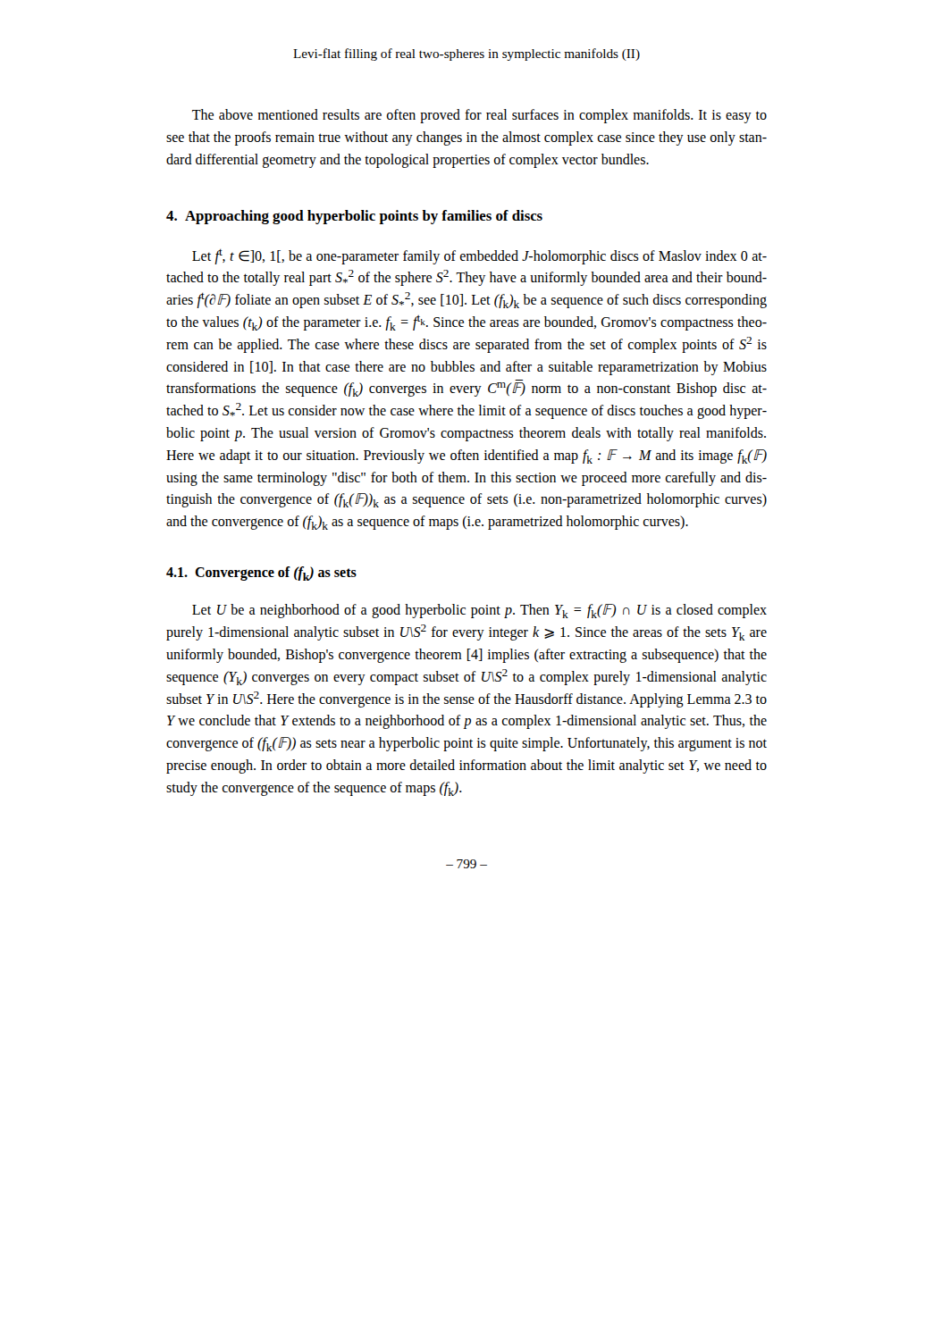Levi-flat filling of real two-spheres in symplectic manifolds (II)
The above mentioned results are often proved for real surfaces in complex manifolds. It is easy to see that the proofs remain true without any changes in the almost complex case since they use only standard differential geometry and the topological properties of complex vector bundles.
4. Approaching good hyperbolic points by families of discs
Let ft, t ∈]0, 1[, be a one-parameter family of embedded J-holomorphic discs of Maslov index 0 attached to the totally real part S*2 of the sphere S2. They have a uniformly bounded area and their boundaries ft(∂𝔽) foliate an open subset E of S*2, see [10]. Let (fk)k be a sequence of such discs corresponding to the values (tk) of the parameter i.e. fk = ftk. Since the areas are bounded, Gromov's compactness theorem can be applied. The case where these discs are separated from the set of complex points of S2 is considered in [10]. In that case there are no bubbles and after a suitable reparametrization by Mobius transformations the sequence (fk) converges in every Cm(𝔽̅) norm to a non-constant Bishop disc attached to S*2. Let us consider now the case where the limit of a sequence of discs touches a good hyperbolic point p. The usual version of Gromov's compactness theorem deals with totally real manifolds. Here we adapt it to our situation. Previously we often identified a map fk : 𝔽 → M and its image fk(𝔽) using the same terminology "disc" for both of them. In this section we proceed more carefully and distinguish the convergence of (fk(𝔽))k as a sequence of sets (i.e. non-parametrized holomorphic curves) and the convergence of (fk)k as a sequence of maps (i.e. parametrized holomorphic curves).
4.1. Convergence of (fk) as sets
Let U be a neighborhood of a good hyperbolic point p. Then Yk = fk(𝔽) ∩ U is a closed complex purely 1-dimensional analytic subset in U\S2 for every integer k ⩾ 1. Since the areas of the sets Yk are uniformly bounded, Bishop's convergence theorem [4] implies (after extracting a subsequence) that the sequence (Yk) converges on every compact subset of U\S2 to a complex purely 1-dimensional analytic subset Y in U\S2. Here the convergence is in the sense of the Hausdorff distance. Applying Lemma 2.3 to Y we conclude that Y extends to a neighborhood of p as a complex 1-dimensional analytic set. Thus, the convergence of (fk(𝔽)) as sets near a hyperbolic point is quite simple. Unfortunately, this argument is not precise enough. In order to obtain a more detailed information about the limit analytic set Y, we need to study the convergence of the sequence of maps (fk).
– 799 –